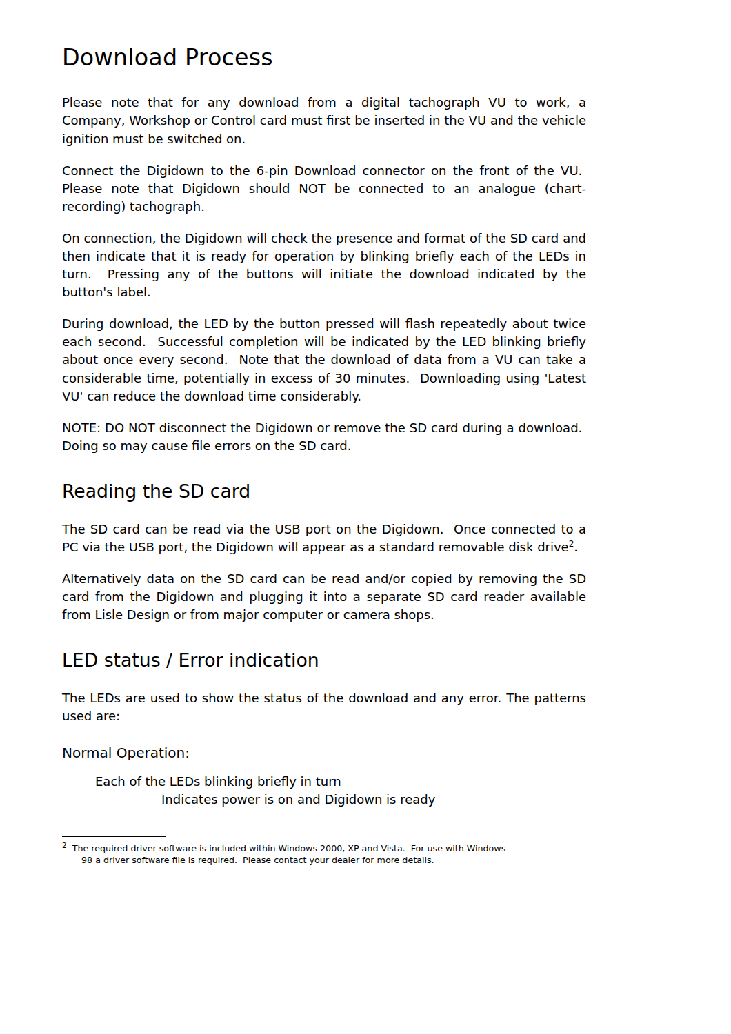Download Process
Please note that for any download from a digital tachograph VU to work, a Company, Workshop or Control card must first be inserted in the VU and the vehicle ignition must be switched on.
Connect the Digidown to the 6-pin Download connector on the front of the VU. Please note that Digidown should NOT be connected to an analogue (chart-recording) tachograph.
On connection, the Digidown will check the presence and format of the SD card and then indicate that it is ready for operation by blinking briefly each of the LEDs in turn. Pressing any of the buttons will initiate the download indicated by the button's label.
During download, the LED by the button pressed will flash repeatedly about twice each second. Successful completion will be indicated by the LED blinking briefly about once every second. Note that the download of data from a VU can take a considerable time, potentially in excess of 30 minutes. Downloading using 'Latest VU' can reduce the download time considerably.
NOTE: DO NOT disconnect the Digidown or remove the SD card during a download. Doing so may cause file errors on the SD card.
Reading the SD card
The SD card can be read via the USB port on the Digidown. Once connected to a PC via the USB port, the Digidown will appear as a standard removable disk drive2.
Alternatively data on the SD card can be read and/or copied by removing the SD card from the Digidown and plugging it into a separate SD card reader available from Lisle Design or from major computer or camera shops.
LED status / Error indication
The LEDs are used to show the status of the download and any error. The patterns used are:
Normal Operation:
Each of the LEDs blinking briefly in turn Indicates power is on and Digidown is ready
2 The required driver software is included within Windows 2000, XP and Vista. For use with Windows 98 a driver software file is required. Please contact your dealer for more details.